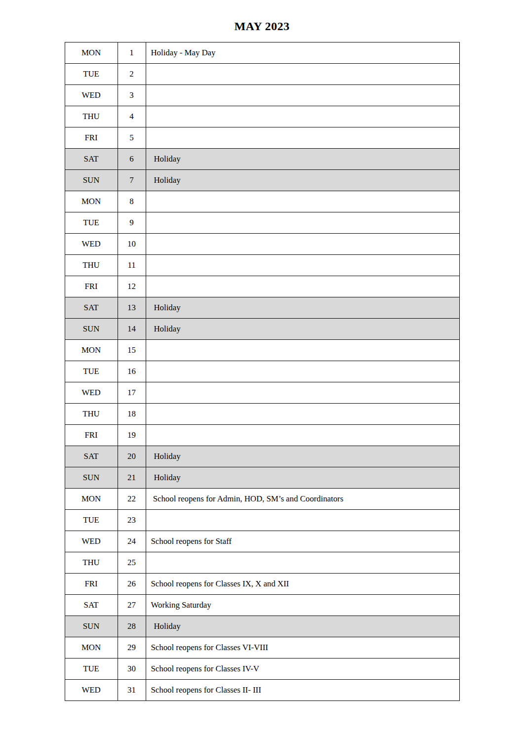MAY 2023
| MON | 1 | Holiday - May Day |
| TUE | 2 | |
| WED | 3 | |
| THU | 4 | |
| FRI | 5 | |
| SAT | 6 | Holiday |
| SUN | 7 | Holiday |
| MON | 8 | |
| TUE | 9 | |
| WED | 10 | |
| THU | 11 | |
| FRI | 12 | |
| SAT | 13 | Holiday |
| SUN | 14 | Holiday |
| MON | 15 | |
| TUE | 16 | |
| WED | 17 | |
| THU | 18 | |
| FRI | 19 | |
| SAT | 20 | Holiday |
| SUN | 21 | Holiday |
| MON | 22 | School reopens for Admin, HOD, SM’s and Coordinators |
| TUE | 23 | |
| WED | 24 | School reopens for Staff |
| THU | 25 | |
| FRI | 26 | School reopens for Classes IX, X and XII |
| SAT | 27 | Working Saturday |
| SUN | 28 | Holiday |
| MON | 29 | School reopens for Classes VI-VIII |
| TUE | 30 | School reopens for Classes IV-V |
| WED | 31 | School reopens for Classes II- III |